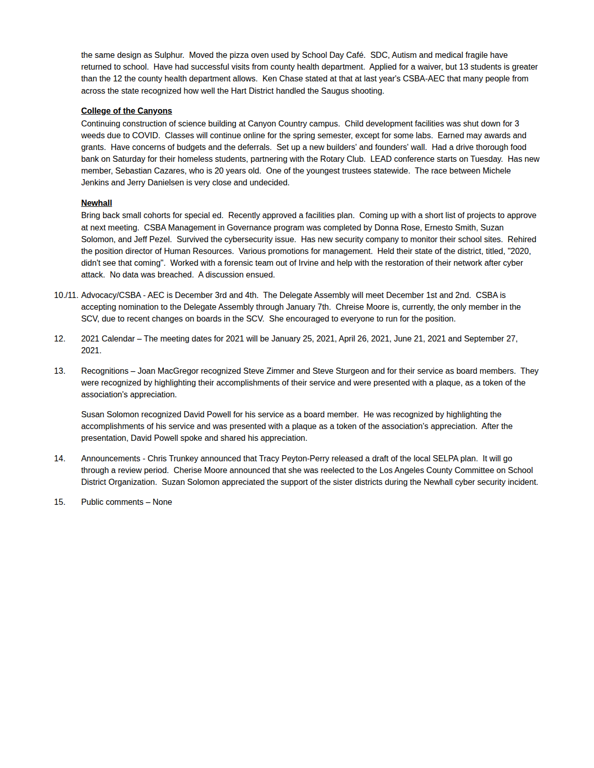the same design as Sulphur. Moved the pizza oven used by School Day Café. SDC, Autism and medical fragile have returned to school. Have had successful visits from county health department. Applied for a waiver, but 13 students is greater than the 12 the county health department allows. Ken Chase stated at that at last year's CSBA-AEC that many people from across the state recognized how well the Hart District handled the Saugus shooting.
College of the Canyons
Continuing construction of science building at Canyon Country campus. Child development facilities was shut down for 3 weeds due to COVID. Classes will continue online for the spring semester, except for some labs. Earned may awards and grants. Have concerns of budgets and the deferrals. Set up a new builders' and founders' wall. Had a drive thorough food bank on Saturday for their homeless students, partnering with the Rotary Club. LEAD conference starts on Tuesday. Has new member, Sebastian Cazares, who is 20 years old. One of the youngest trustees statewide. The race between Michele Jenkins and Jerry Danielsen is very close and undecided.
Newhall
Bring back small cohorts for special ed. Recently approved a facilities plan. Coming up with a short list of projects to approve at next meeting. CSBA Management in Governance program was completed by Donna Rose, Ernesto Smith, Suzan Solomon, and Jeff Pezel. Survived the cybersecurity issue. Has new security company to monitor their school sites. Rehired the position director of Human Resources. Various promotions for management. Held their state of the district, titled, "2020, didn't see that coming". Worked with a forensic team out of Irvine and help with the restoration of their network after cyber attack. No data was breached. A discussion ensued.
10./11.
Advocacy/CSBA - AEC is December 3rd and 4th. The Delegate Assembly will meet December 1st and 2nd. CSBA is accepting nomination to the Delegate Assembly through January 7th. Chreise Moore is, currently, the only member in the SCV, due to recent changes on boards in the SCV. She encouraged to everyone to run for the position.
12.
2021 Calendar – The meeting dates for 2021 will be January 25, 2021, April 26, 2021, June 21, 2021 and September 27, 2021.
13.
Recognitions – Joan MacGregor recognized Steve Zimmer and Steve Sturgeon and for their service as board members. They were recognized by highlighting their accomplishments of their service and were presented with a plaque, as a token of the association's appreciation.
Susan Solomon recognized David Powell for his service as a board member. He was recognized by highlighting the accomplishments of his service and was presented with a plaque as a token of the association's appreciation. After the presentation, David Powell spoke and shared his appreciation.
14.
Announcements - Chris Trunkey announced that Tracy Peyton-Perry released a draft of the local SELPA plan. It will go through a review period. Cherise Moore announced that she was reelected to the Los Angeles County Committee on School District Organization. Suzan Solomon appreciated the support of the sister districts during the Newhall cyber security incident.
15.
Public comments – None